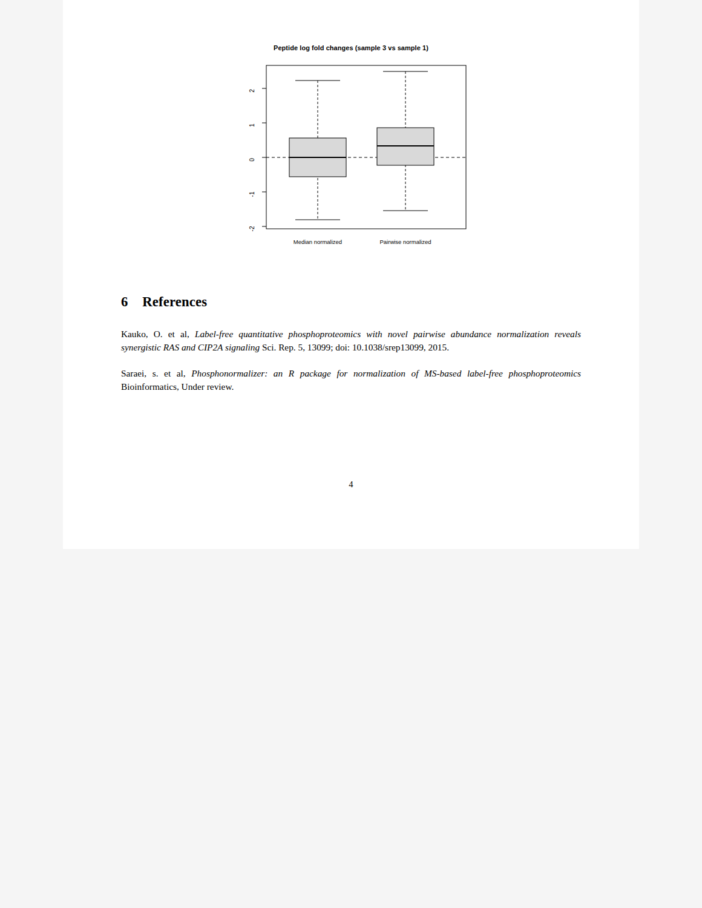Peptide log fold changes (sample 3 vs sample 1)
2 1 0 -1 -2 Median normalized Pairwise normalized
6 References
Kauko, O. et al, Label-free quantitative phosphoproteomics with novel pairwise abundance normalization reveals synergistic RAS and CIP2A signaling Sci. Rep. 5, 13099; doi: 10.1038/srep13099, 2015.
Saraei, s. et al, Phosphonormalizer: an R package for normalization of MS-based label-free phosphoproteomics Bioinformatics, Under review.
4